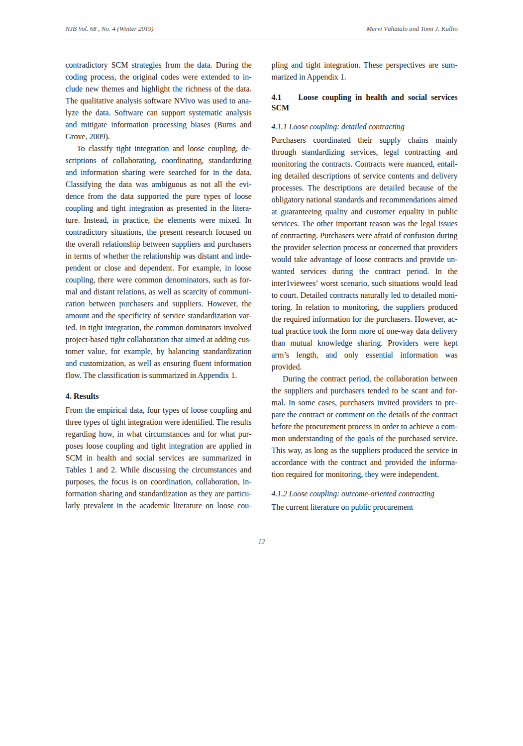NJB Vol. 68 , No. 4 (Winter 2019) Mervi Vähätalo and Tomi J. Kallio
contradictory SCM strategies from the data. During the coding process, the original codes were extended to include new themes and highlight the richness of the data. The qualitative analysis software NVivo was used to analyze the data. Software can support systematic analysis and mitigate information processing biases (Burns and Grove, 2009).
To classify tight integration and loose coupling, descriptions of collaborating, coordinating, standardizing and information sharing were searched for in the data. Classifying the data was ambiguous as not all the evidence from the data supported the pure types of loose coupling and tight integration as presented in the literature. Instead, in practice, the elements were mixed. In contradictory situations, the present research focused on the overall relationship between suppliers and purchasers in terms of whether the relationship was distant and independent or close and dependent. For example, in loose coupling, there were common denominators, such as formal and distant relations, as well as scarcity of communication between purchasers and suppliers. However, the amount and the specificity of service standardization varied. In tight integration, the common dominators involved project-based tight collaboration that aimed at adding customer value, for example, by balancing standardization and customization, as well as ensuring fluent information flow. The classification is summarized in Appendix 1.
4. Results
From the empirical data, four types of loose coupling and three types of tight integration were identified. The results regarding how, in what circumstances and for what purposes loose coupling and tight integration are applied in SCM in health and social services are summarized in Tables 1 and 2. While discussing the circumstances and purposes, the focus is on coordination, collaboration, information sharing and standardization as they are particularly prevalent in the academic literature on loose coupling and tight integration. These perspectives are summarized in Appendix 1.
4.1 Loose coupling in health and social services SCM
4.1.1 Loose coupling: detailed contracting
Purchasers coordinated their supply chains mainly through standardizing services, legal contracting and monitoring the contracts. Contracts were nuanced, entailing detailed descriptions of service contents and delivery processes. The descriptions are detailed because of the obligatory national standards and recommendations aimed at guaranteeing quality and customer equality in public services. The other important reason was the legal issues of contracting. Purchasers were afraid of confusion during the provider selection process or concerned that providers would take advantage of loose contracts and provide unwanted services during the contract period. In the inter1viewees’ worst scenario, such situations would lead to court. Detailed contracts naturally led to detailed monitoring. In relation to monitoring, the suppliers produced the required information for the purchasers. However, actual practice took the form more of one-way data delivery than mutual knowledge sharing. Providers were kept arm’s length, and only essential information was provided.
During the contract period, the collaboration between the suppliers and purchasers tended to be scant and formal. In some cases, purchasers invited providers to prepare the contract or comment on the details of the contract before the procurement process in order to achieve a common understanding of the goals of the purchased service. This way, as long as the suppliers produced the service in accordance with the contract and provided the information required for monitoring, they were independent.
4.1.2 Loose coupling: outcome-oriented contracting
The current literature on public procurement
12